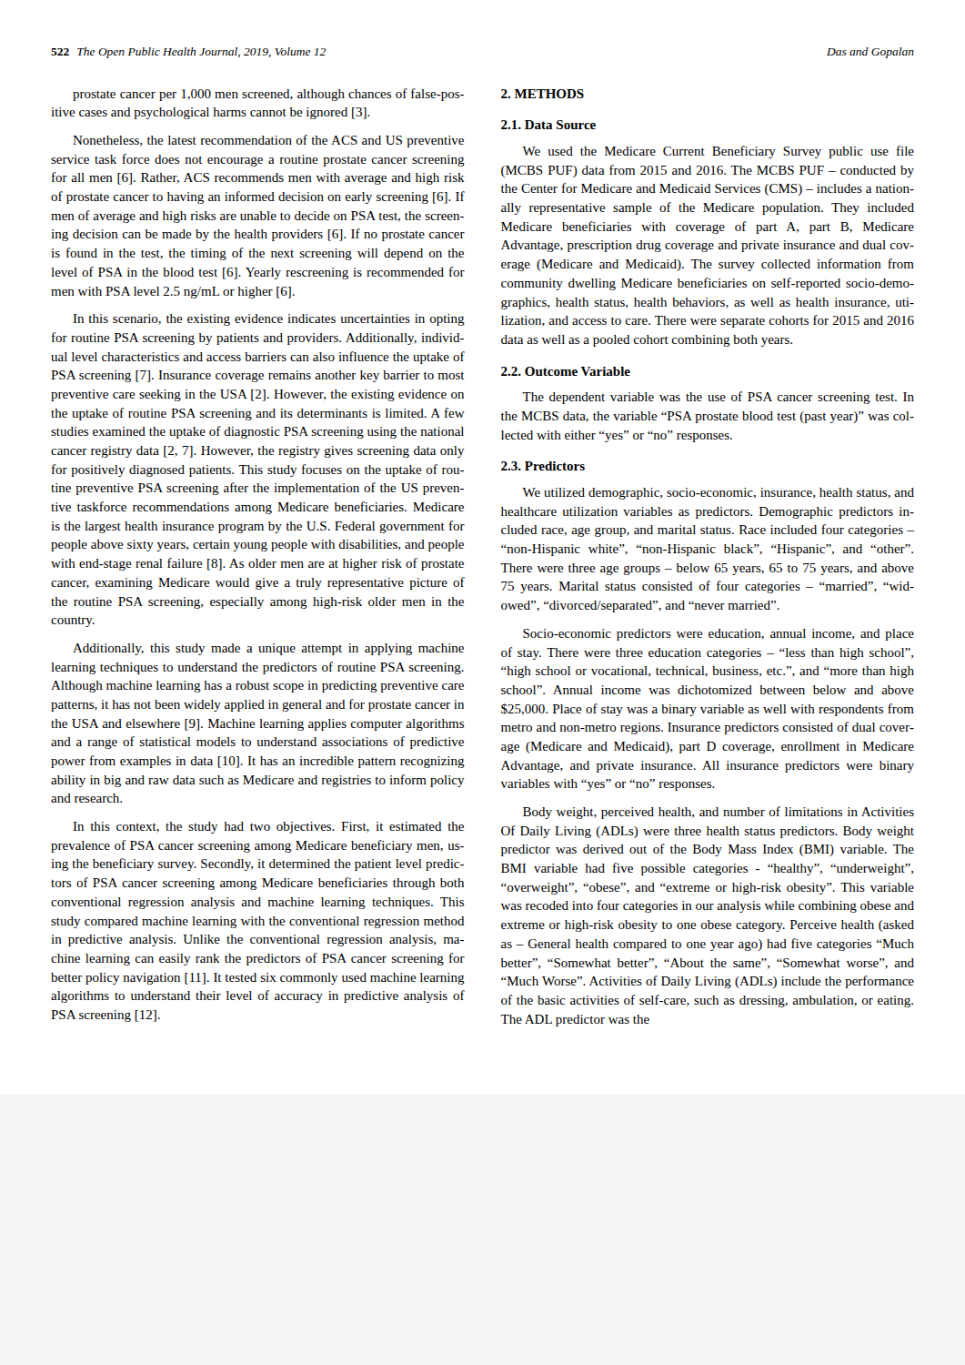522 The Open Public Health Journal, 2019, Volume 12
Das and Gopalan
prostate cancer per 1,000 men screened, although chances of false-positive cases and psychological harms cannot be ignored [3].
Nonetheless, the latest recommendation of the ACS and US preventive service task force does not encourage a routine prostate cancer screening for all men [6]. Rather, ACS recommends men with average and high risk of prostate cancer to having an informed decision on early screening [6]. If men of average and high risks are unable to decide on PSA test, the screening decision can be made by the health providers [6]. If no prostate cancer is found in the test, the timing of the next screening will depend on the level of PSA in the blood test [6]. Yearly rescreening is recommended for men with PSA level 2.5 ng/mL or higher [6].
In this scenario, the existing evidence indicates uncertainties in opting for routine PSA screening by patients and providers. Additionally, individual level characteristics and access barriers can also influence the uptake of PSA screening [7]. Insurance coverage remains another key barrier to most preventive care seeking in the USA [2]. However, the existing evidence on the uptake of routine PSA screening and its determinants is limited. A few studies examined the uptake of diagnostic PSA screening using the national cancer registry data [2, 7]. However, the registry gives screening data only for positively diagnosed patients. This study focuses on the uptake of routine preventive PSA screening after the implementation of the US preventive taskforce recommendations among Medicare beneficiaries. Medicare is the largest health insurance program by the U.S. Federal government for people above sixty years, certain young people with disabilities, and people with end-stage renal failure [8]. As older men are at higher risk of prostate cancer, examining Medicare would give a truly representative picture of the routine PSA screening, especially among high-risk older men in the country.
Additionally, this study made a unique attempt in applying machine learning techniques to understand the predictors of routine PSA screening. Although machine learning has a robust scope in predicting preventive care patterns, it has not been widely applied in general and for prostate cancer in the USA and elsewhere [9]. Machine learning applies computer algorithms and a range of statistical models to understand associations of predictive power from examples in data [10]. It has an incredible pattern recognizing ability in big and raw data such as Medicare and registries to inform policy and research.
In this context, the study had two objectives. First, it estimated the prevalence of PSA cancer screening among Medicare beneficiary men, using the beneficiary survey. Secondly, it determined the patient level predictors of PSA cancer screening among Medicare beneficiaries through both conventional regression analysis and machine learning techniques. This study compared machine learning with the conventional regression method in predictive analysis. Unlike the conventional regression analysis, machine learning can easily rank the predictors of PSA cancer screening for better policy navigation [11]. It tested six commonly used machine learning algorithms to understand their level of accuracy in predictive analysis of PSA screening [12].
2. METHODS
2.1. Data Source
We used the Medicare Current Beneficiary Survey public use file (MCBS PUF) data from 2015 and 2016. The MCBS PUF – conducted by the Center for Medicare and Medicaid Services (CMS) – includes a nationally representative sample of the Medicare population. They included Medicare beneficiaries with coverage of part A, part B, Medicare Advantage, prescription drug coverage and private insurance and dual coverage (Medicare and Medicaid). The survey collected information from community dwelling Medicare beneficiaries on self-reported socio-demographics, health status, health behaviors, as well as health insurance, utilization, and access to care. There were separate cohorts for 2015 and 2016 data as well as a pooled cohort combining both years.
2.2. Outcome Variable
The dependent variable was the use of PSA cancer screening test. In the MCBS data, the variable “PSA prostate blood test (past year)” was collected with either “yes” or “no” responses.
2.3. Predictors
We utilized demographic, socio-economic, insurance, health status, and healthcare utilization variables as predictors. Demographic predictors included race, age group, and marital status. Race included four categories – “non-Hispanic white”, “non-Hispanic black”, “Hispanic”, and “other”. There were three age groups – below 65 years, 65 to 75 years, and above 75 years. Marital status consisted of four categories – “married”, “widowed”, “divorced/separated”, and “never married”.
Socio-economic predictors were education, annual income, and place of stay. There were three education categories – “less than high school”, “high school or vocational, technical, business, etc.”, and “more than high school”. Annual income was dichotomized between below and above $25,000. Place of stay was a binary variable as well with respondents from metro and non-metro regions. Insurance predictors consisted of dual coverage (Medicare and Medicaid), part D coverage, enrollment in Medicare Advantage, and private insurance. All insurance predictors were binary variables with “yes” or “no” responses.
Body weight, perceived health, and number of limitations in Activities Of Daily Living (ADLs) were three health status predictors. Body weight predictor was derived out of the Body Mass Index (BMI) variable. The BMI variable had five possible categories - “healthy”, “underweight”, “overweight”, “obese”, and “extreme or high-risk obesity”. This variable was recoded into four categories in our analysis while combining obese and extreme or high-risk obesity to one obese category. Perceive health (asked as – General health compared to one year ago) had five categories “Much better”, “Somewhat better”, “About the same”, “Somewhat worse”, and “Much Worse”. Activities of Daily Living (ADLs) include the performance of the basic activities of self-care, such as dressing, ambulation, or eating. The ADL predictor was the